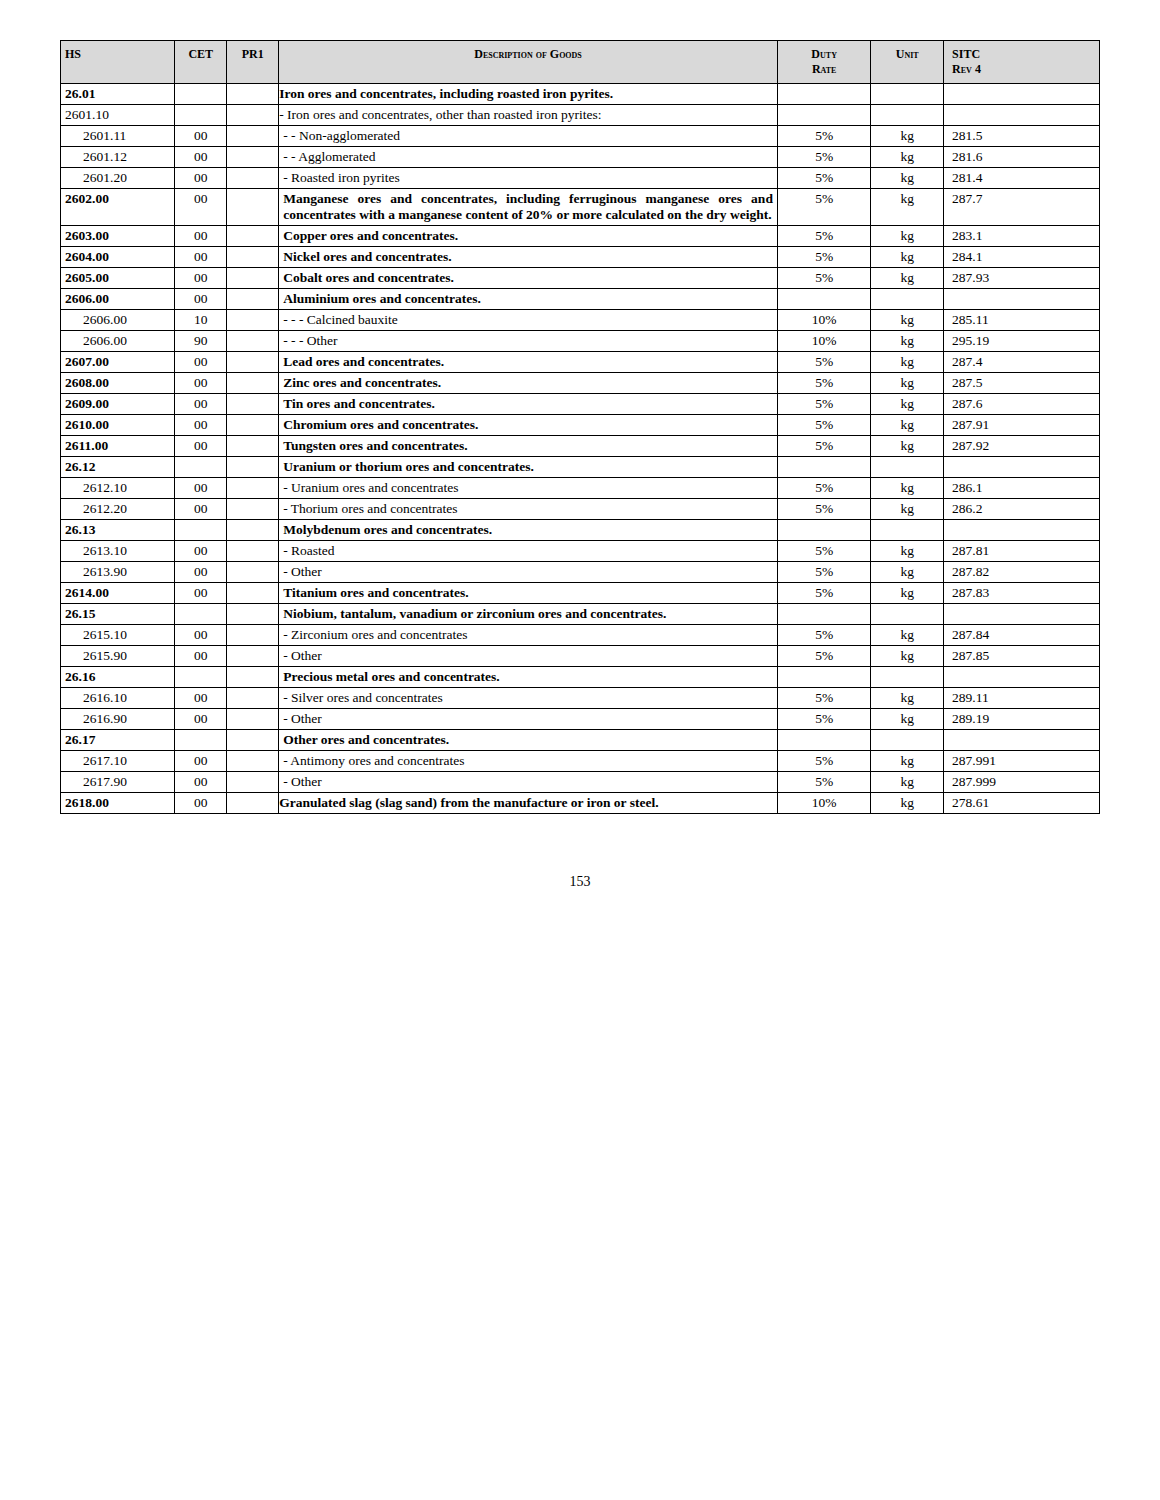| HS | CET | PR1 | Description of Goods | Duty Rate | Unit | SITC Rev 4 |
| --- | --- | --- | --- | --- | --- | --- |
| 26.01 | | | Iron ores and concentrates, including roasted iron pyrites. | | | |
| 2601.10 | | | - Iron ores and concentrates, other than roasted iron pyrites: | | | |
| 2601.11 | 00 | | - - Non-agglomerated | 5% | kg | 281.5 |
| 2601.12 | 00 | | - - Agglomerated | 5% | kg | 281.6 |
| 2601.20 | 00 | | - Roasted iron pyrites | 5% | kg | 281.4 |
| 2602.00 | 00 | | Manganese ores and concentrates, including ferruginous manganese ores and concentrates with a manganese content of 20% or more calculated on the dry weight. | 5% | kg | 287.7 |
| 2603.00 | 00 | | Copper ores and concentrates. | 5% | kg | 283.1 |
| 2604.00 | 00 | | Nickel ores and concentrates. | 5% | kg | 284.1 |
| 2605.00 | 00 | | Cobalt ores and concentrates. | 5% | kg | 287.93 |
| 2606.00 | 00 | | Aluminium ores and concentrates. | | | |
| 2606.00 | 10 | | - - - Calcined bauxite | 10% | kg | 285.11 |
| 2606.00 | 90 | | - - - Other | 10% | kg | 295.19 |
| 2607.00 | 00 | | Lead ores and concentrates. | 5% | kg | 287.4 |
| 2608.00 | 00 | | Zinc ores and concentrates. | 5% | kg | 287.5 |
| 2609.00 | 00 | | Tin ores and concentrates. | 5% | kg | 287.6 |
| 2610.00 | 00 | | Chromium ores and concentrates. | 5% | kg | 287.91 |
| 2611.00 | 00 | | Tungsten ores and concentrates. | 5% | kg | 287.92 |
| 26.12 | | | Uranium or thorium ores and concentrates. | | | |
| 2612.10 | 00 | | - Uranium ores and concentrates | 5% | kg | 286.1 |
| 2612.20 | 00 | | - Thorium ores and concentrates | 5% | kg | 286.2 |
| 26.13 | | | Molybdenum ores and concentrates. | | | |
| 2613.10 | 00 | | - Roasted | 5% | kg | 287.81 |
| 2613.90 | 00 | | - Other | 5% | kg | 287.82 |
| 2614.00 | 00 | | Titanium ores and concentrates. | 5% | kg | 287.83 |
| 26.15 | | | Niobium, tantalum, vanadium or zirconium ores and concentrates. | | | |
| 2615.10 | 00 | | - Zirconium ores and concentrates | 5% | kg | 287.84 |
| 2615.90 | 00 | | - Other | 5% | kg | 287.85 |
| 26.16 | | | Precious metal ores and concentrates. | | | |
| 2616.10 | 00 | | - Silver ores and concentrates | 5% | kg | 289.11 |
| 2616.90 | 00 | | - Other | 5% | kg | 289.19 |
| 26.17 | | | Other ores and concentrates. | | | |
| 2617.10 | 00 | | - Antimony ores and concentrates | 5% | kg | 287.991 |
| 2617.90 | 00 | | - Other | 5% | kg | 287.999 |
| 2618.00 | 00 | | Granulated slag (slag sand) from the manufacture or iron or steel. | 10% | kg | 278.61 |
153